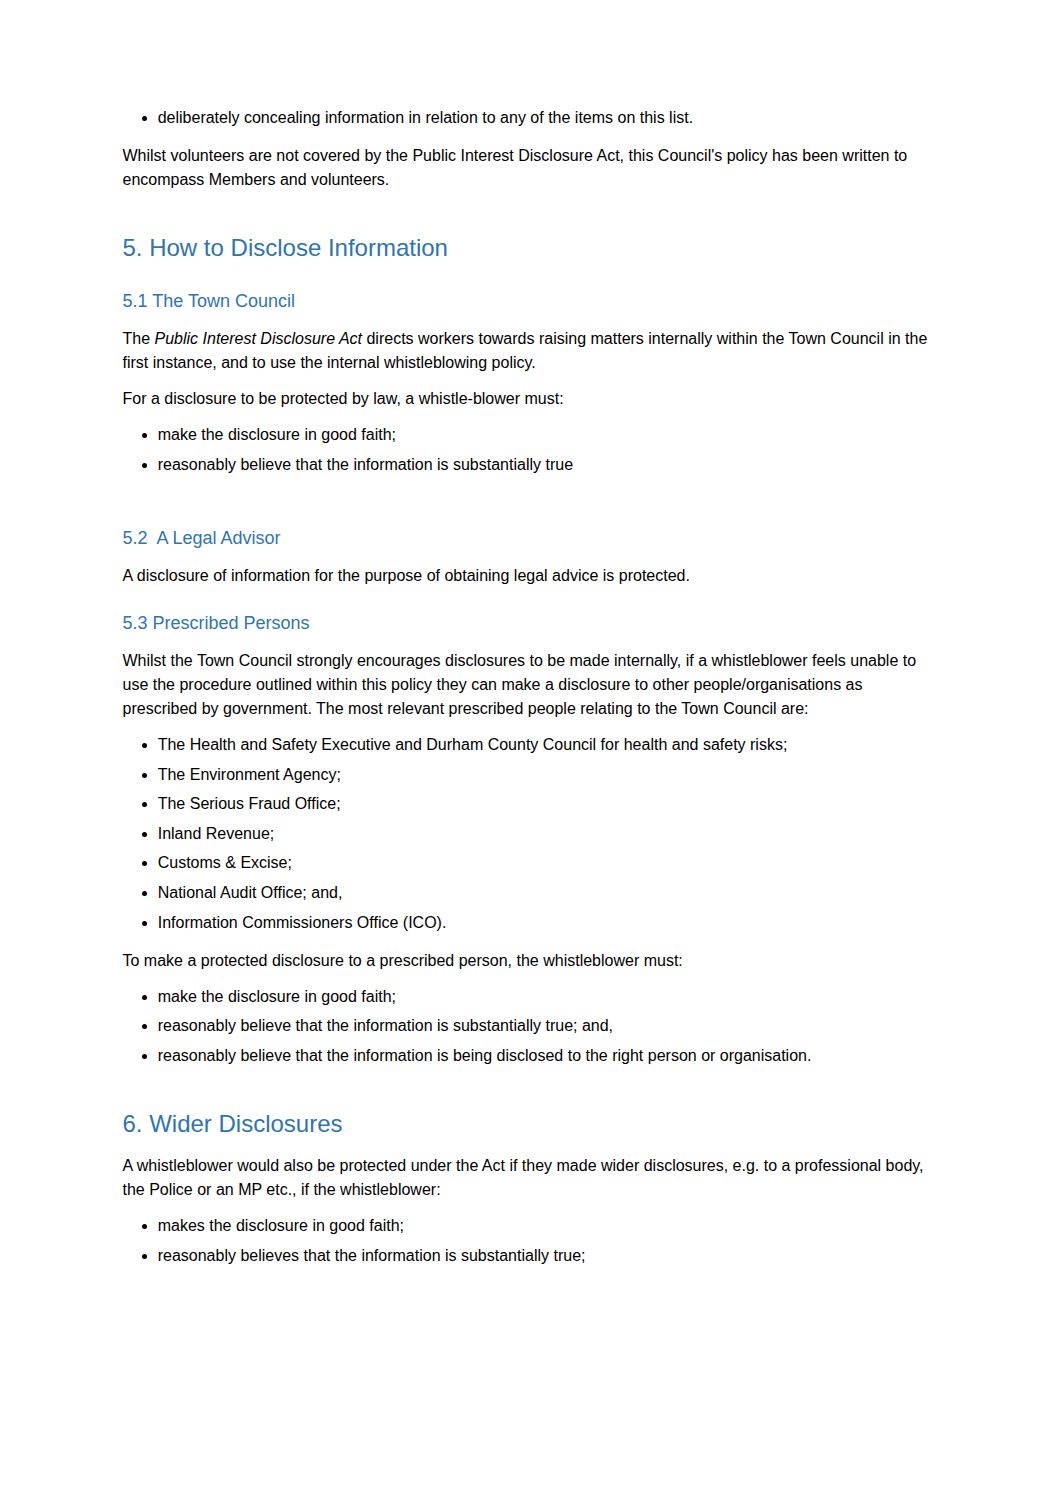deliberately concealing information in relation to any of the items on this list.
Whilst volunteers are not covered by the Public Interest Disclosure Act, this Council's policy has been written to encompass Members and volunteers.
5. How to Disclose Information
5.1 The Town Council
The Public Interest Disclosure Act directs workers towards raising matters internally within the Town Council in the first instance, and to use the internal whistleblowing policy.
For a disclosure to be protected by law, a whistle-blower must:
make the disclosure in good faith;
reasonably believe that the information is substantially true
5.2 A Legal Advisor
A disclosure of information for the purpose of obtaining legal advice is protected.
5.3 Prescribed Persons
Whilst the Town Council strongly encourages disclosures to be made internally, if a whistleblower feels unable to use the procedure outlined within this policy they can make a disclosure to other people/organisations as prescribed by government. The most relevant prescribed people relating to the Town Council are:
The Health and Safety Executive and Durham County Council for health and safety risks;
The Environment Agency;
The Serious Fraud Office;
Inland Revenue;
Customs & Excise;
National Audit Office; and,
Information Commissioners Office (ICO).
To make a protected disclosure to a prescribed person, the whistleblower must:
make the disclosure in good faith;
reasonably believe that the information is substantially true; and,
reasonably believe that the information is being disclosed to the right person or organisation.
6. Wider Disclosures
A whistleblower would also be protected under the Act if they made wider disclosures, e.g. to a professional body, the Police or an MP etc., if the whistleblower:
makes the disclosure in good faith;
reasonably believes that the information is substantially true;